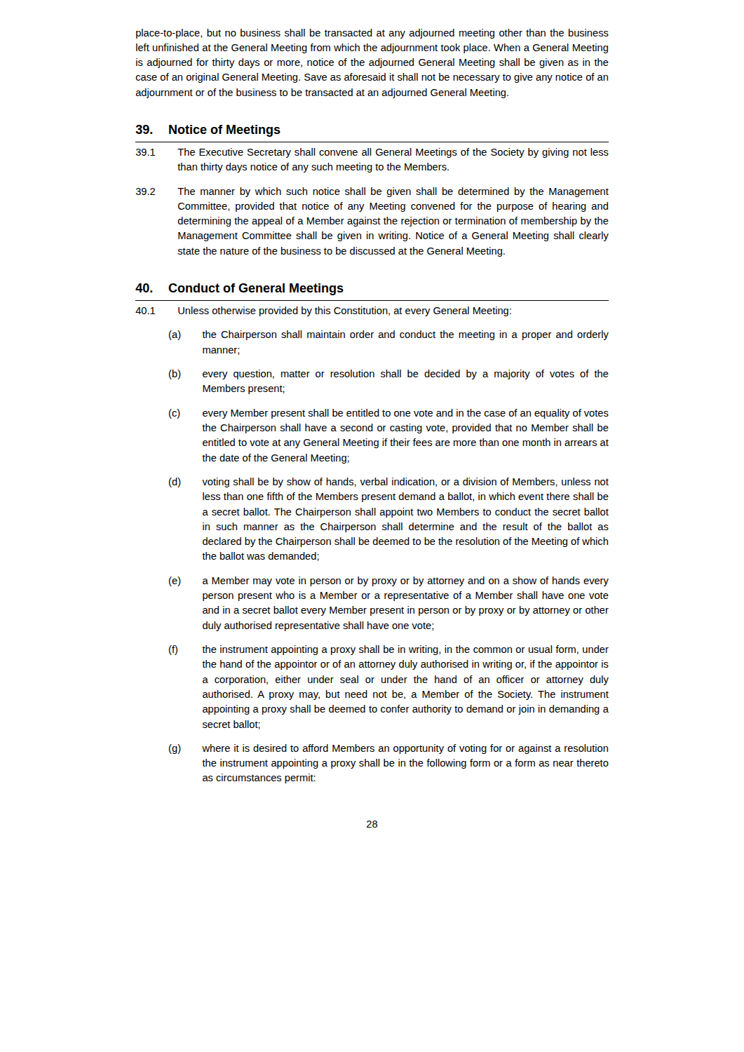place-to-place, but no business shall be transacted at any adjourned meeting other than the business left unfinished at the General Meeting from which the adjournment took place. When a General Meeting is adjourned for thirty days or more, notice of the adjourned General Meeting shall be given as in the case of an original General Meeting. Save as aforesaid it shall not be necessary to give any notice of an adjournment or of the business to be transacted at an adjourned General Meeting.
39. Notice of Meetings
39.1
The Executive Secretary shall convene all General Meetings of the Society by giving not less than thirty days notice of any such meeting to the Members.
39.2
The manner by which such notice shall be given shall be determined by the Management Committee, provided that notice of any Meeting convened for the purpose of hearing and determining the appeal of a Member against the rejection or termination of membership by the Management Committee shall be given in writing. Notice of a General Meeting shall clearly state the nature of the business to be discussed at the General Meeting.
40. Conduct of General Meetings
40.1
Unless otherwise provided by this Constitution, at every General Meeting:
(a) the Chairperson shall maintain order and conduct the meeting in a proper and orderly manner;
(b) every question, matter or resolution shall be decided by a majority of votes of the Members present;
(c) every Member present shall be entitled to one vote and in the case of an equality of votes the Chairperson shall have a second or casting vote, provided that no Member shall be entitled to vote at any General Meeting if their fees are more than one month in arrears at the date of the General Meeting;
(d) voting shall be by show of hands, verbal indication, or a division of Members, unless not less than one fifth of the Members present demand a ballot, in which event there shall be a secret ballot. The Chairperson shall appoint two Members to conduct the secret ballot in such manner as the Chairperson shall determine and the result of the ballot as declared by the Chairperson shall be deemed to be the resolution of the Meeting of which the ballot was demanded;
(e) a Member may vote in person or by proxy or by attorney and on a show of hands every person present who is a Member or a representative of a Member shall have one vote and in a secret ballot every Member present in person or by proxy or by attorney or other duly authorised representative shall have one vote;
(f) the instrument appointing a proxy shall be in writing, in the common or usual form, under the hand of the appointor or of an attorney duly authorised in writing or, if the appointor is a corporation, either under seal or under the hand of an officer or attorney duly authorised. A proxy may, but need not be, a Member of the Society. The instrument appointing a proxy shall be deemed to confer authority to demand or join in demanding a secret ballot;
(g) where it is desired to afford Members an opportunity of voting for or against a resolution the instrument appointing a proxy shall be in the following form or a form as near thereto as circumstances permit:
28